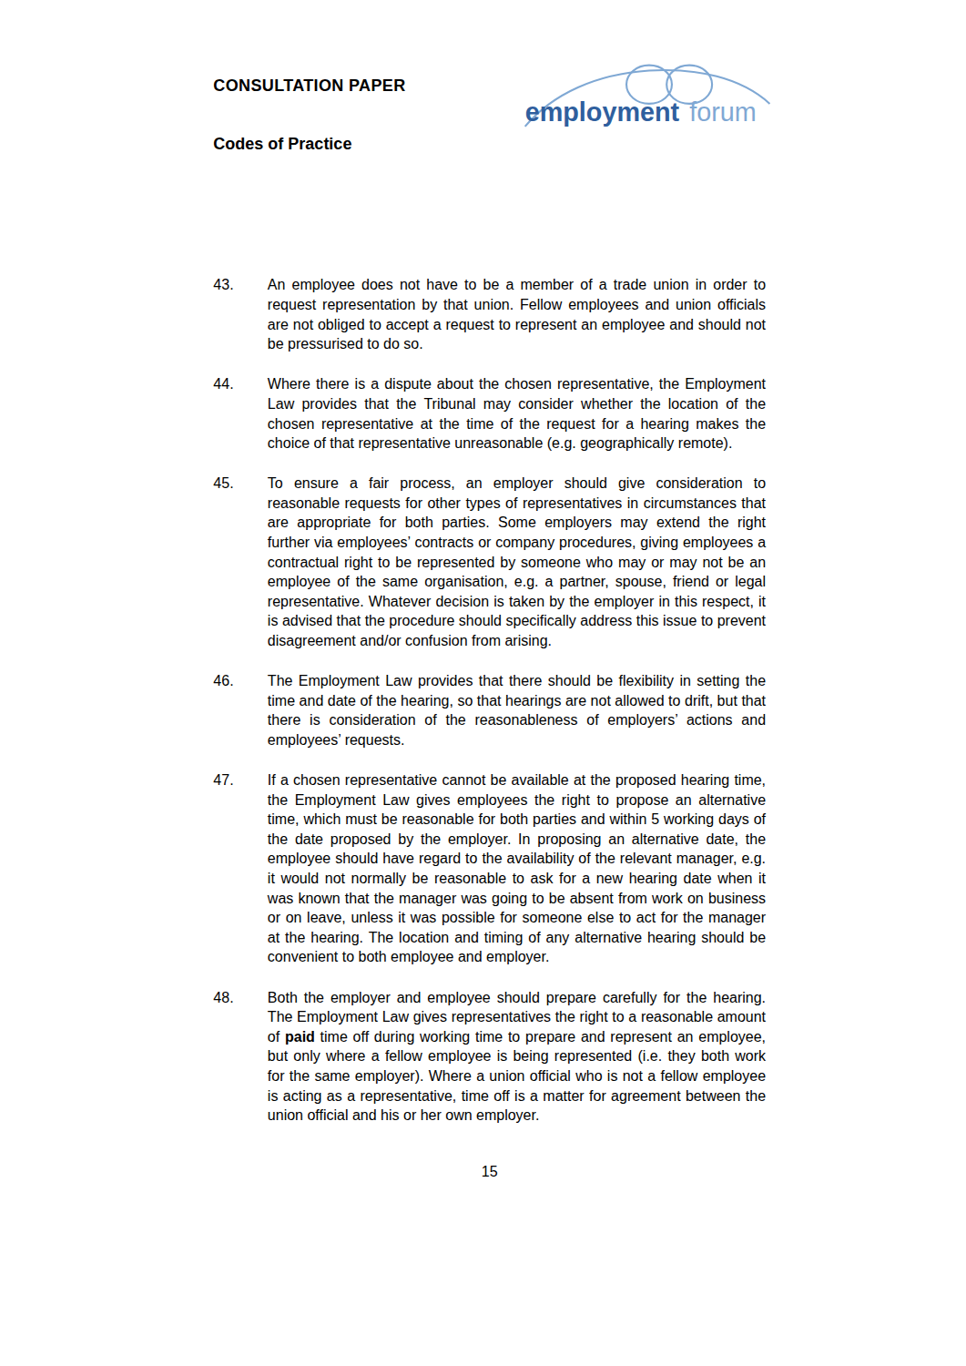CONSULTATION PAPER
Codes of Practice
employment forum
43. An employee does not have to be a member of a trade union in order to request representation by that union. Fellow employees and union officials are not obliged to accept a request to represent an employee and should not be pressurised to do so.
44. Where there is a dispute about the chosen representative, the Employment Law provides that the Tribunal may consider whether the location of the chosen representative at the time of the request for a hearing makes the choice of that representative unreasonable (e.g. geographically remote).
45. To ensure a fair process, an employer should give consideration to reasonable requests for other types of representatives in circumstances that are appropriate for both parties. Some employers may extend the right further via employees’ contracts or company procedures, giving employees a contractual right to be represented by someone who may or may not be an employee of the same organisation, e.g. a partner, spouse, friend or legal representative. Whatever decision is taken by the employer in this respect, it is advised that the procedure should specifically address this issue to prevent disagreement and/or confusion from arising.
46. The Employment Law provides that there should be flexibility in setting the time and date of the hearing, so that hearings are not allowed to drift, but that there is consideration of the reasonableness of employers’ actions and employees’ requests.
47. If a chosen representative cannot be available at the proposed hearing time, the Employment Law gives employees the right to propose an alternative time, which must be reasonable for both parties and within 5 working days of the date proposed by the employer. In proposing an alternative date, the employee should have regard to the availability of the relevant manager, e.g. it would not normally be reasonable to ask for a new hearing date when it was known that the manager was going to be absent from work on business or on leave, unless it was possible for someone else to act for the manager at the hearing. The location and timing of any alternative hearing should be convenient to both employee and employer.
48. Both the employer and employee should prepare carefully for the hearing. The Employment Law gives representatives the right to a reasonable amount of paid time off during working time to prepare and represent an employee, but only where a fellow employee is being represented (i.e. they both work for the same employer). Where a union official who is not a fellow employee is acting as a representative, time off is a matter for agreement between the union official and his or her own employer.
15